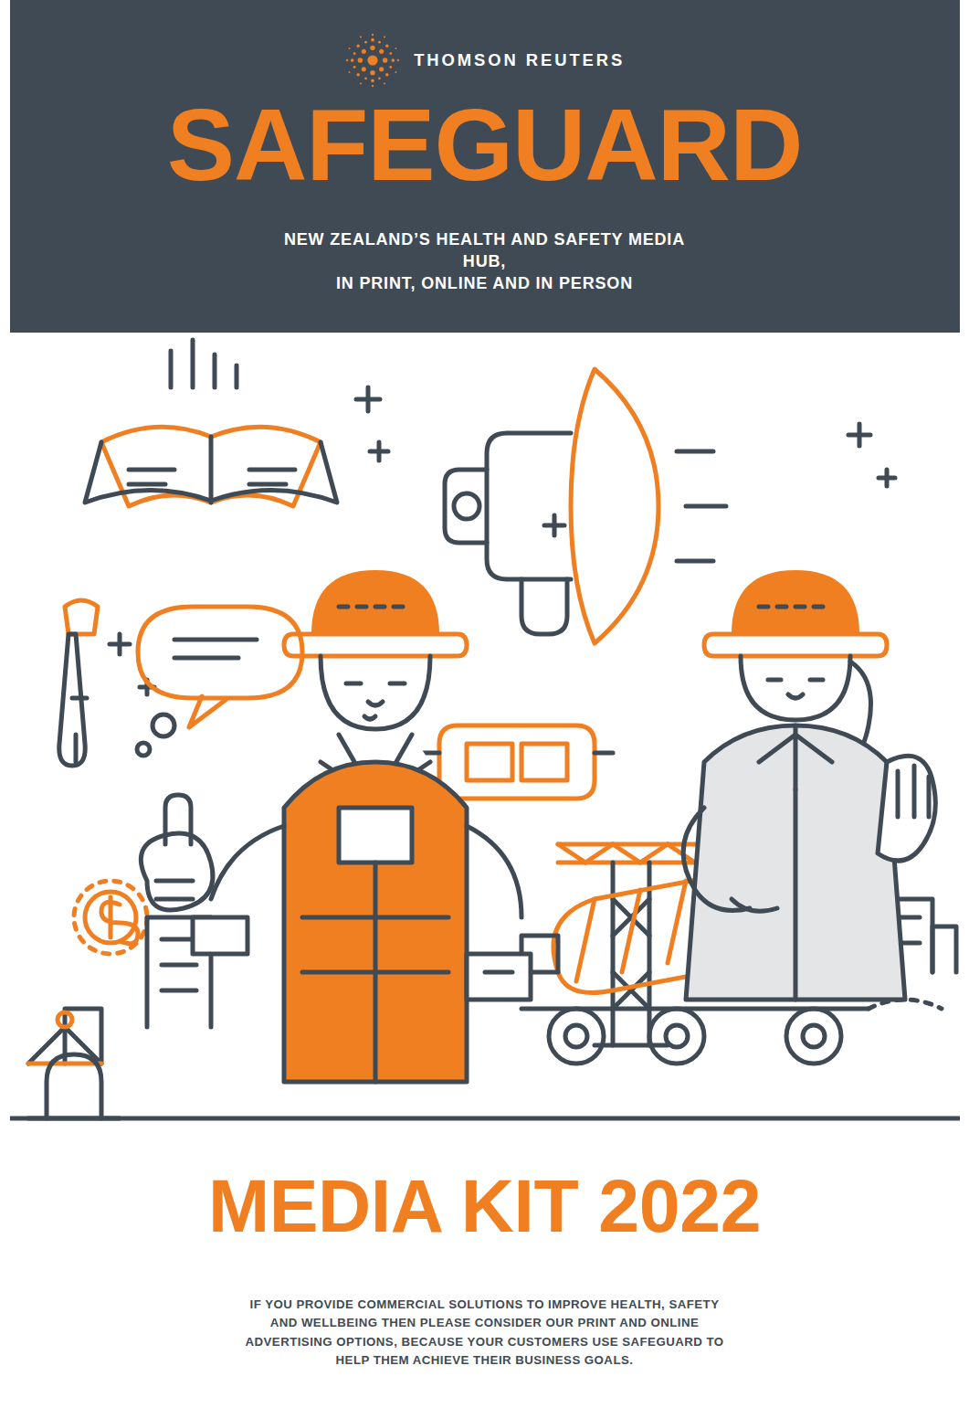Thomson Reuters
Safeguard
New Zealand’s health and safety media hub,
in print, online and in person
Media Kit 2022
If you provide commercial solutions to improve health, safety and wellbeing then please consider our print and online advertising options, because your customers use Safeguard to help them achieve their business goals.